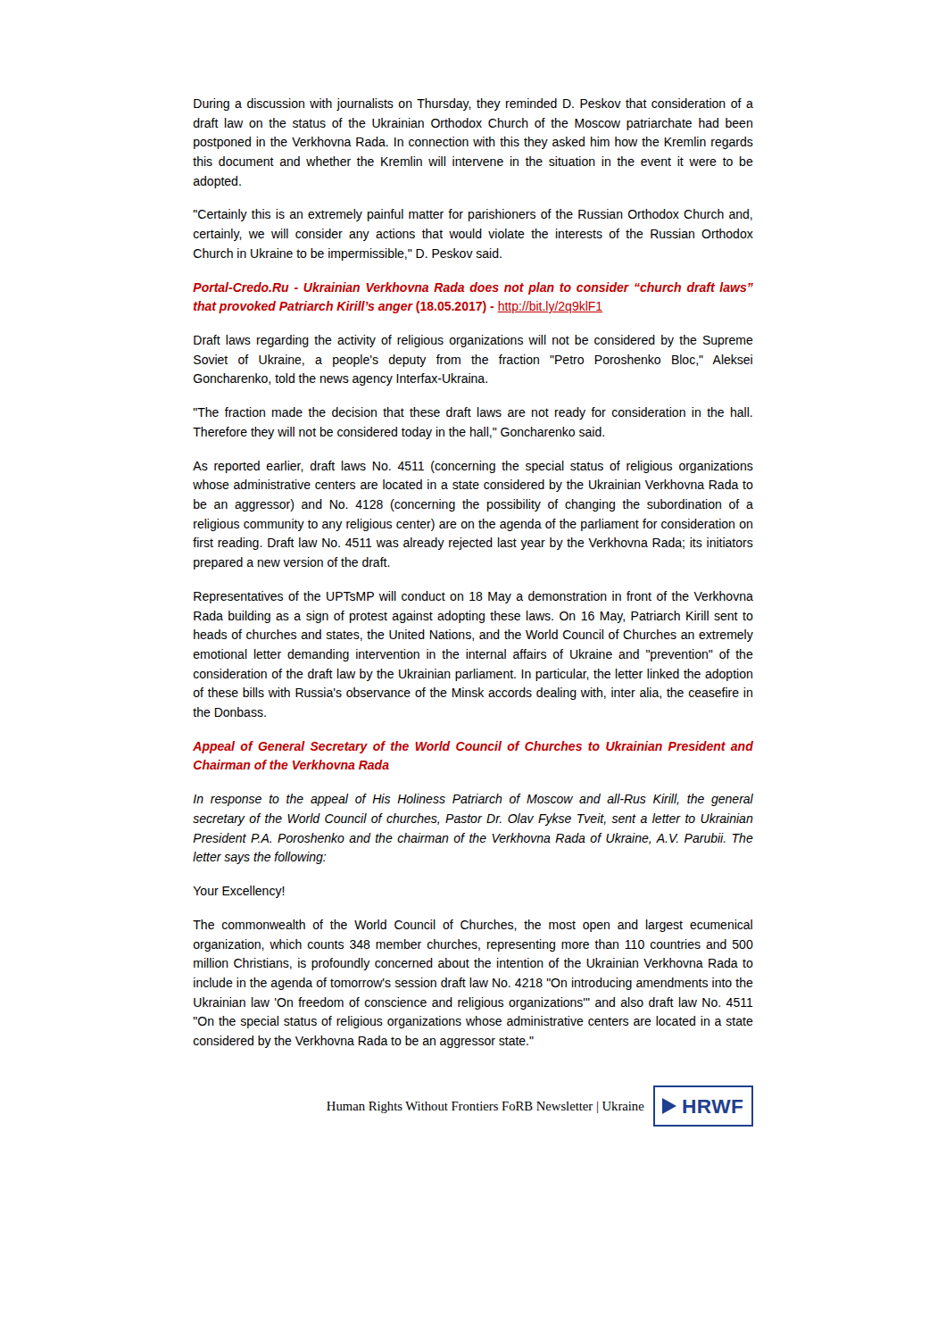During a discussion with journalists on Thursday, they reminded D. Peskov that consideration of a draft law on the status of the Ukrainian Orthodox Church of the Moscow patriarchate had been postponed in the Verkhovna Rada. In connection with this they asked him how the Kremlin regards this document and whether the Kremlin will intervene in the situation in the event it were to be adopted.
"Certainly this is an extremely painful matter for parishioners of the Russian Orthodox Church and, certainly, we will consider any actions that would violate the interests of the Russian Orthodox Church in Ukraine to be impermissible," D. Peskov said.
Portal-Credo.Ru - Ukrainian Verkhovna Rada does not plan to consider “church draft laws” that provoked Patriarch Kirill’s anger (18.05.2017) - http://bit.ly/2q9klF1
Draft laws regarding the activity of religious organizations will not be considered by the Supreme Soviet of Ukraine, a people's deputy from the fraction "Petro Poroshenko Bloc," Aleksei Goncharenko, told the news agency Interfax-Ukraina.
"The fraction made the decision that these draft laws are not ready for consideration in the hall. Therefore they will not be considered today in the hall," Goncharenko said.
As reported earlier, draft laws No. 4511 (concerning the special status of religious organizations whose administrative centers are located in a state considered by the Ukrainian Verkhovna Rada to be an aggressor) and No. 4128 (concerning the possibility of changing the subordination of a religious community to any religious center) are on the agenda of the parliament for consideration on first reading. Draft law No. 4511 was already rejected last year by the Verkhovna Rada; its initiators prepared a new version of the draft.
Representatives of the UPTsMP will conduct on 18 May a demonstration in front of the Verkhovna Rada building as a sign of protest against adopting these laws. On 16 May, Patriarch Kirill sent to heads of churches and states, the United Nations, and the World Council of Churches an extremely emotional letter demanding intervention in the internal affairs of Ukraine and "prevention" of the consideration of the draft law by the Ukrainian parliament. In particular, the letter linked the adoption of these bills with Russia's observance of the Minsk accords dealing with, inter alia, the ceasefire in the Donbass.
Appeal of General Secretary of the World Council of Churches to Ukrainian President and Chairman of the Verkhovna Rada
In response to the appeal of His Holiness Patriarch of Moscow and all-Rus Kirill, the general secretary of the World Council of churches, Pastor Dr. Olav Fykse Tveit, sent a letter to Ukrainian President P.A. Poroshenko and the chairman of the Verkhovna Rada of Ukraine, A.V. Parubii. The letter says the following:
Your Excellency!
The commonwealth of the World Council of Churches, the most open and largest ecumenical organization, which counts 348 member churches, representing more than 110 countries and 500 million Christians, is profoundly concerned about the intention of the Ukrainian Verkhovna Rada to include in the agenda of tomorrow's session draft law No. 4218 "On introducing amendments into the Ukrainian law 'On freedom of conscience and religious organizations'" and also draft law No. 4511 "On the special status of religious organizations whose administrative centers are located in a state considered by the Verkhovna Rada to be an aggressor state."
Human Rights Without Frontiers FoRB Newsletter | Ukraine
HRWF